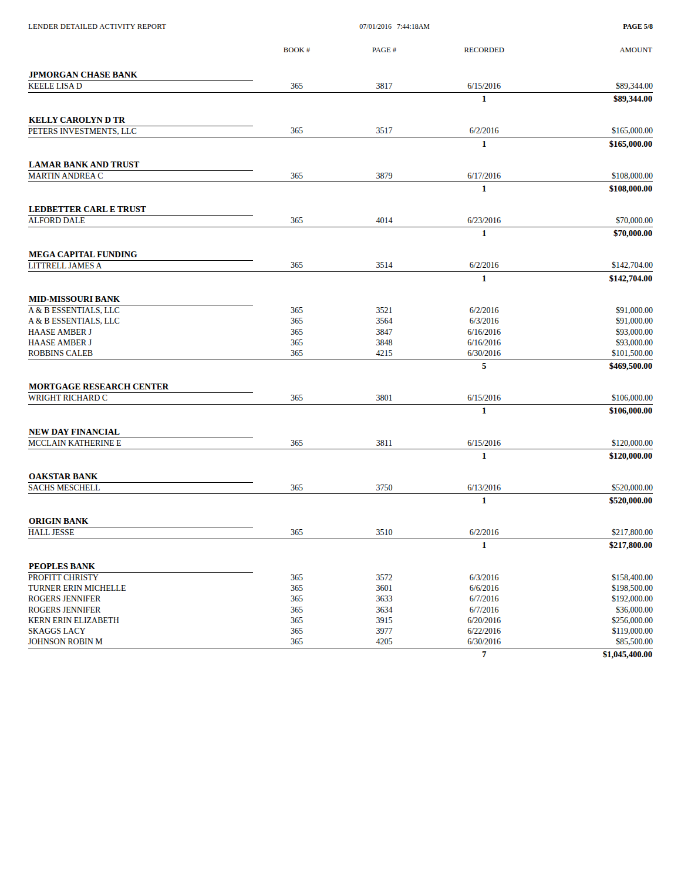LENDER DETAILED ACTIVITY REPORT
07/01/2016 7:44:18AM
PAGE 5/8
| | BOOK # | PAGE # | RECORDED | AMOUNT |
| --- | --- | --- | --- | --- |
| JPMORGAN CHASE BANK | | | | |
| KEELE LISA D | 365 | 3817 | 6/15/2016 | $89,344.00 |
| | | | 1 | $89,344.00 |
| KELLY CAROLYN D TR | | | | |
| PETERS INVESTMENTS, LLC | 365 | 3517 | 6/2/2016 | $165,000.00 |
| | | | 1 | $165,000.00 |
| LAMAR BANK AND TRUST | | | | |
| MARTIN ANDREA C | 365 | 3879 | 6/17/2016 | $108,000.00 |
| | | | 1 | $108,000.00 |
| LEDBETTER CARL E TRUST | | | | |
| ALFORD DALE | 365 | 4014 | 6/23/2016 | $70,000.00 |
| | | | 1 | $70,000.00 |
| MEGA CAPITAL FUNDING | | | | |
| LITTRELL JAMES A | 365 | 3514 | 6/2/2016 | $142,704.00 |
| | | | 1 | $142,704.00 |
| MID-MISSOURI BANK | | | | |
| A & B ESSENTIALS, LLC | 365 | 3521 | 6/2/2016 | $91,000.00 |
| A & B ESSENTIALS, LLC | 365 | 3564 | 6/3/2016 | $91,000.00 |
| HAASE AMBER J | 365 | 3847 | 6/16/2016 | $93,000.00 |
| HAASE AMBER J | 365 | 3848 | 6/16/2016 | $93,000.00 |
| ROBBINS CALEB | 365 | 4215 | 6/30/2016 | $101,500.00 |
| | | | 5 | $469,500.00 |
| MORTGAGE RESEARCH CENTER | | | | |
| WRIGHT RICHARD C | 365 | 3801 | 6/15/2016 | $106,000.00 |
| | | | 1 | $106,000.00 |
| NEW DAY FINANCIAL | | | | |
| MCCLAIN KATHERINE E | 365 | 3811 | 6/15/2016 | $120,000.00 |
| | | | 1 | $120,000.00 |
| OAKSTAR BANK | | | | |
| SACHS MESCHELL | 365 | 3750 | 6/13/2016 | $520,000.00 |
| | | | 1 | $520,000.00 |
| ORIGIN BANK | | | | |
| HALL JESSE | 365 | 3510 | 6/2/2016 | $217,800.00 |
| | | | 1 | $217,800.00 |
| PEOPLES BANK | | | | |
| PROFITT CHRISTY | 365 | 3572 | 6/3/2016 | $158,400.00 |
| TURNER ERIN MICHELLE | 365 | 3601 | 6/6/2016 | $198,500.00 |
| ROGERS JENNIFER | 365 | 3633 | 6/7/2016 | $192,000.00 |
| ROGERS JENNIFER | 365 | 3634 | 6/7/2016 | $36,000.00 |
| KERN ERIN ELIZABETH | 365 | 3915 | 6/20/2016 | $256,000.00 |
| SKAGGS LACY | 365 | 3977 | 6/22/2016 | $119,000.00 |
| JOHNSON ROBIN M | 365 | 4205 | 6/30/2016 | $85,500.00 |
| | | | 7 | $1,045,400.00 |